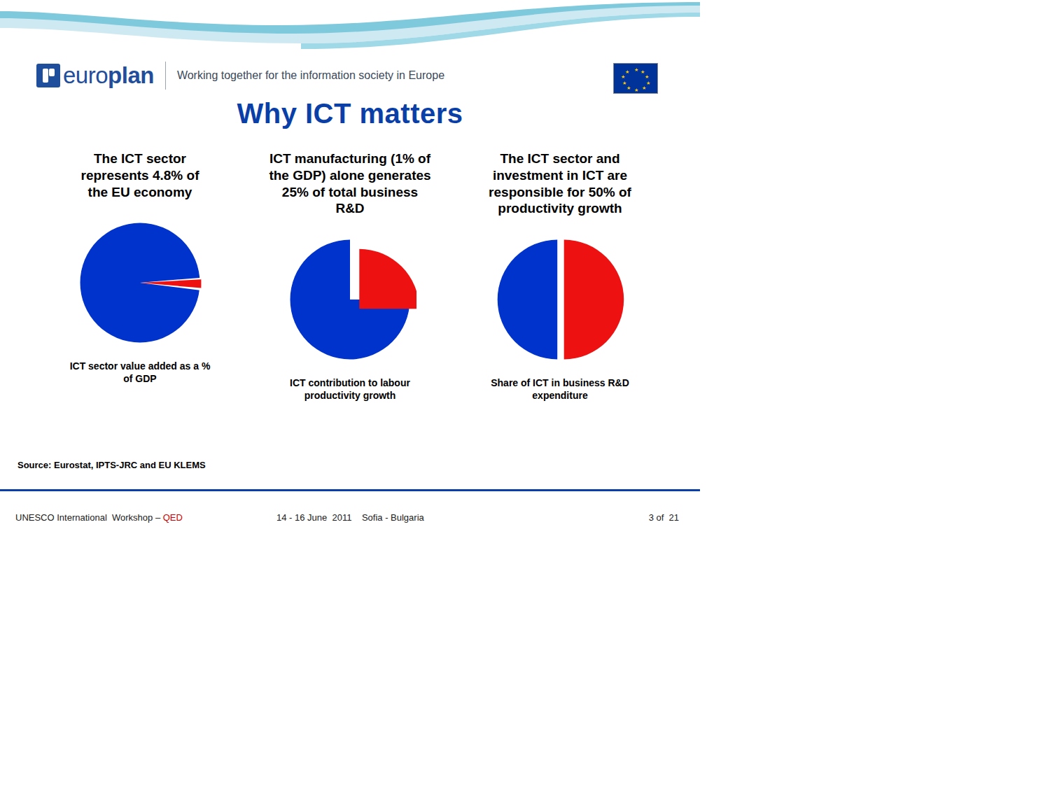europlan
Working together for the information society in Europe
★ ★ ★ ★ ★ ★ ★ ★ ★ ★
Why ICT matters
The ICT sector
represents 4.8% of
the EU economy
ICT sector value added as a %
of GDP
ICT manufacturing (1% of
the GDP) alone generates
25% of total business
R&D
ICT contribution to labour
productivity growth
The ICT sector and
investment in ICT are
responsible for 50% of
productivity growth
Share of ICT in business R&D
expenditure
Source: Eurostat, IPTS-JRC and EU KLEMS
UNESCO International Workshop – QED 14 - 16 June 2011 Sofia - Bulgaria 3 of 21